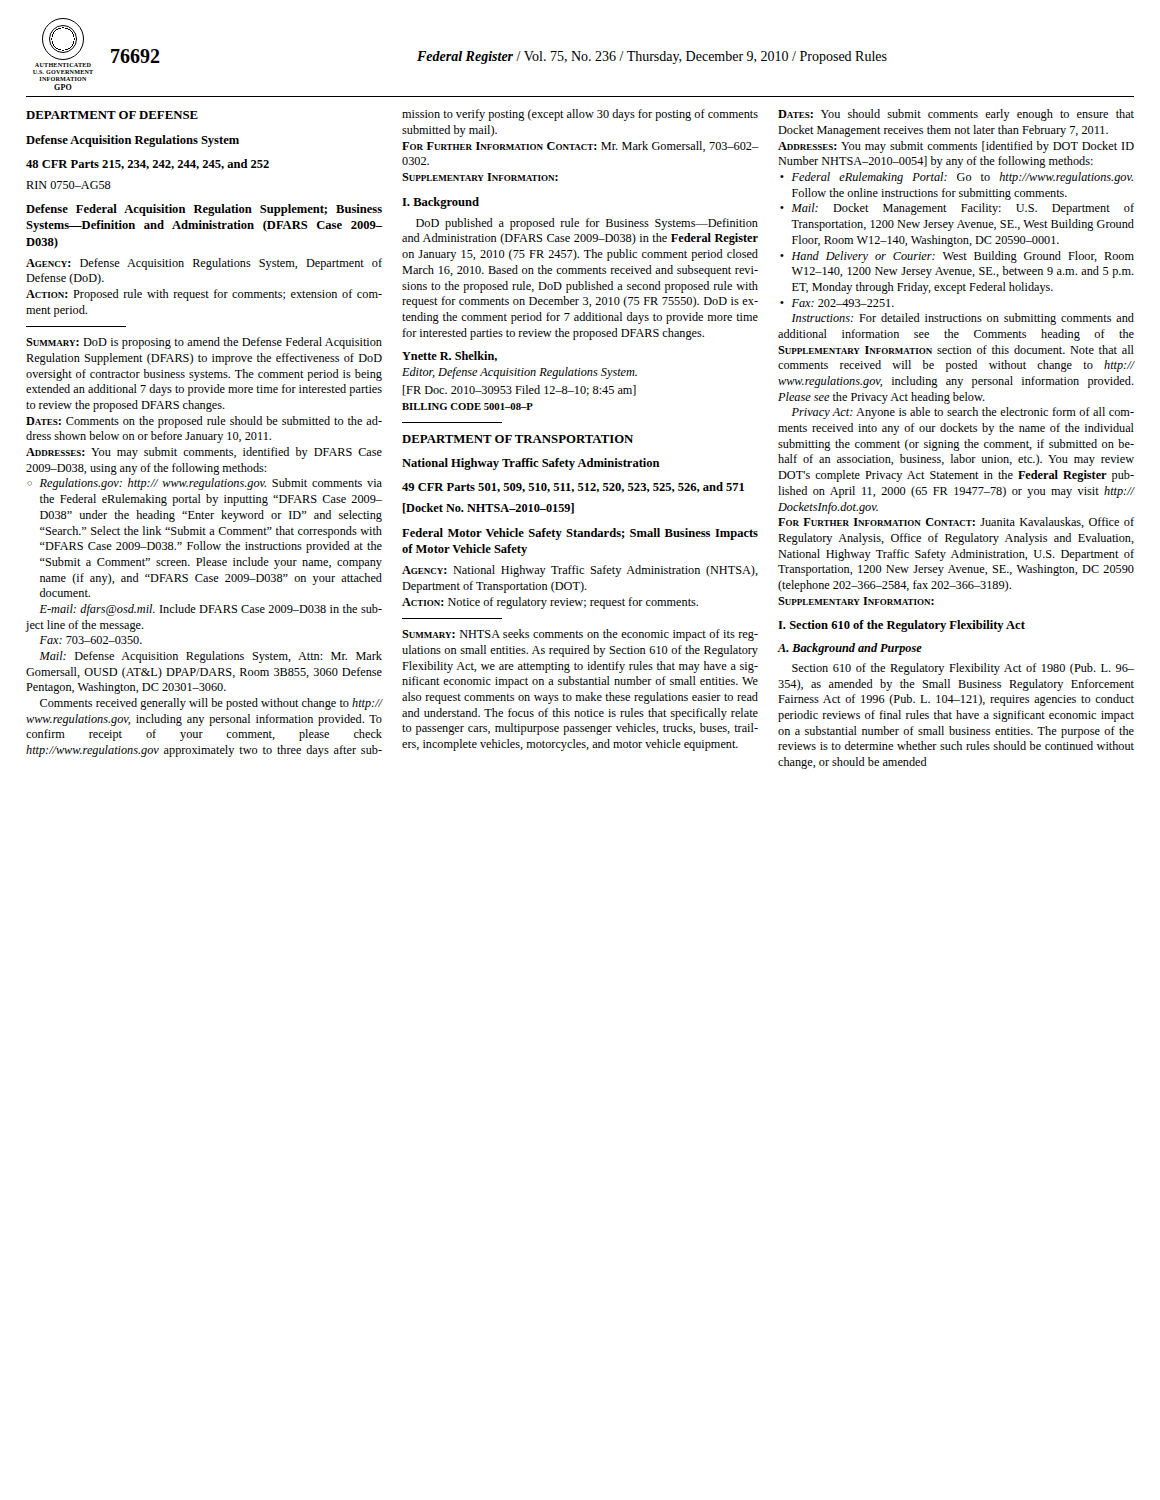Authenticated
U.S. Government
Information
GPO
76692
Federal Register / Vol. 75, No. 236 / Thursday, December 9, 2010 / Proposed Rules
DEPARTMENT OF DEFENSE
Defense Acquisition Regulations System
48 CFR Parts 215, 234, 242, 244, 245, and 252
RIN 0750–AG58
Defense Federal Acquisition Regulation Supplement; Business Systems—Definition and Administration (DFARS Case 2009–D038)
Agency: Defense Acquisition Regulations System, Department of Defense (DoD).
Action: Proposed rule with request for comments; extension of comment period.
Summary: DoD is proposing to amend the Defense Federal Acquisition Regulation Supplement (DFARS) to improve the effectiveness of DoD oversight of contractor business systems. The comment period is being extended an additional 7 days to provide more time for interested parties to review the proposed DFARS changes.
Dates: Comments on the proposed rule should be submitted to the address shown below on or before January 10, 2011.
Addresses: You may submit comments, identified by DFARS Case 2009–D038, using any of the following methods:
Regulations.gov: http:// www.regulations.gov. Submit comments via the Federal eRulemaking portal by inputting “DFARS Case 2009–D038” under the heading “Enter keyword or ID” and selecting “Search.” Select the link “Submit a Comment” that corresponds with “DFARS Case 2009–D038.” Follow the instructions provided at the “Submit a Comment” screen. Please include your name, company name (if any), and “DFARS Case 2009–D038” on your attached document.
E-mail: dfars@osd.mil. Include DFARS Case 2009–D038 in the subject line of the message.
Fax: 703–602–0350.
Mail: Defense Acquisition Regulations System, Attn: Mr. Mark Gomersall, OUSD (AT&L) DPAP/DARS, Room 3B855, 3060 Defense Pentagon, Washington, DC 20301–3060.
Comments received generally will be posted without change to http:// www.regulations.gov, including any personal information provided. To confirm receipt of your comment, please check http://www.regulations.gov approximately two to three days after submission to verify posting (except allow 30 days for posting of comments submitted by mail).
For Further Information Contact: Mr. Mark Gomersall, 703–602–0302.
Supplementary Information:
I. Background
DoD published a proposed rule for Business Systems—Definition and Administration (DFARS Case 2009–D038) in the Federal Register on January 15, 2010 (75 FR 2457). The public comment period closed March 16, 2010. Based on the comments received and subsequent revisions to the proposed rule, DoD published a second proposed rule with request for comments on December 3, 2010 (75 FR 75550). DoD is extending the comment period for 7 additional days to provide more time for interested parties to review the proposed DFARS changes.
Ynette R. Shelkin,
Editor, Defense Acquisition Regulations System.
[FR Doc. 2010–30953 Filed 12–8–10; 8:45 am]
BILLING CODE 5001–08–P
DEPARTMENT OF TRANSPORTATION
National Highway Traffic Safety Administration
49 CFR Parts 501, 509, 510, 511, 512, 520, 523, 525, 526, and 571
[Docket No. NHTSA–2010–0159]
Federal Motor Vehicle Safety Standards; Small Business Impacts of Motor Vehicle Safety
Agency: National Highway Traffic Safety Administration (NHTSA), Department of Transportation (DOT).
Action: Notice of regulatory review; request for comments.
Summary: NHTSA seeks comments on the economic impact of its regulations on small entities. As required by Section 610 of the Regulatory Flexibility Act, we are attempting to identify rules that may have a significant economic impact on a substantial number of small entities. We also request comments on ways to make these regulations easier to read and understand. The focus of this notice is rules that specifically relate to passenger cars, multipurpose passenger vehicles, trucks, buses, trailers, incomplete vehicles, motorcycles, and motor vehicle equipment.
Dates: You should submit comments early enough to ensure that Docket Management receives them not later than February 7, 2011.
Addresses: You may submit comments [identified by DOT Docket ID Number NHTSA–2010–0054] by any of the following methods:
Federal eRulemaking Portal: Go to http://www.regulations.gov. Follow the online instructions for submitting comments.
Mail: Docket Management Facility: U.S. Department of Transportation, 1200 New Jersey Avenue, SE., West Building Ground Floor, Room W12–140, Washington, DC 20590–0001.
Hand Delivery or Courier: West Building Ground Floor, Room W12–140, 1200 New Jersey Avenue, SE., between 9 a.m. and 5 p.m. ET, Monday through Friday, except Federal holidays.
Fax: 202–493–2251.
Instructions: For detailed instructions on submitting comments and additional information see the Comments heading of the Supplementary Information section of this document. Note that all comments received will be posted without change to http:// www.regulations.gov, including any personal information provided. Please see the Privacy Act heading below.
Privacy Act: Anyone is able to search the electronic form of all comments received into any of our dockets by the name of the individual submitting the comment (or signing the comment, if submitted on behalf of an association, business, labor union, etc.). You may review DOT's complete Privacy Act Statement in the Federal Register published on April 11, 2000 (65 FR 19477–78) or you may visit http:// DocketsInfo.dot.gov.
For Further Information Contact: Juanita Kavalauskas, Office of Regulatory Analysis, Office of Regulatory Analysis and Evaluation, National Highway Traffic Safety Administration, U.S. Department of Transportation, 1200 New Jersey Avenue, SE., Washington, DC 20590 (telephone 202–366–2584, fax 202–366–3189).
Supplementary Information:
I. Section 610 of the Regulatory Flexibility Act
A. Background and Purpose
Section 610 of the Regulatory Flexibility Act of 1980 (Pub. L. 96–354), as amended by the Small Business Regulatory Enforcement Fairness Act of 1996 (Pub. L. 104–121), requires agencies to conduct periodic reviews of final rules that have a significant economic impact on a substantial number of small business entities. The purpose of the reviews is to determine whether such rules should be continued without change, or should be amended